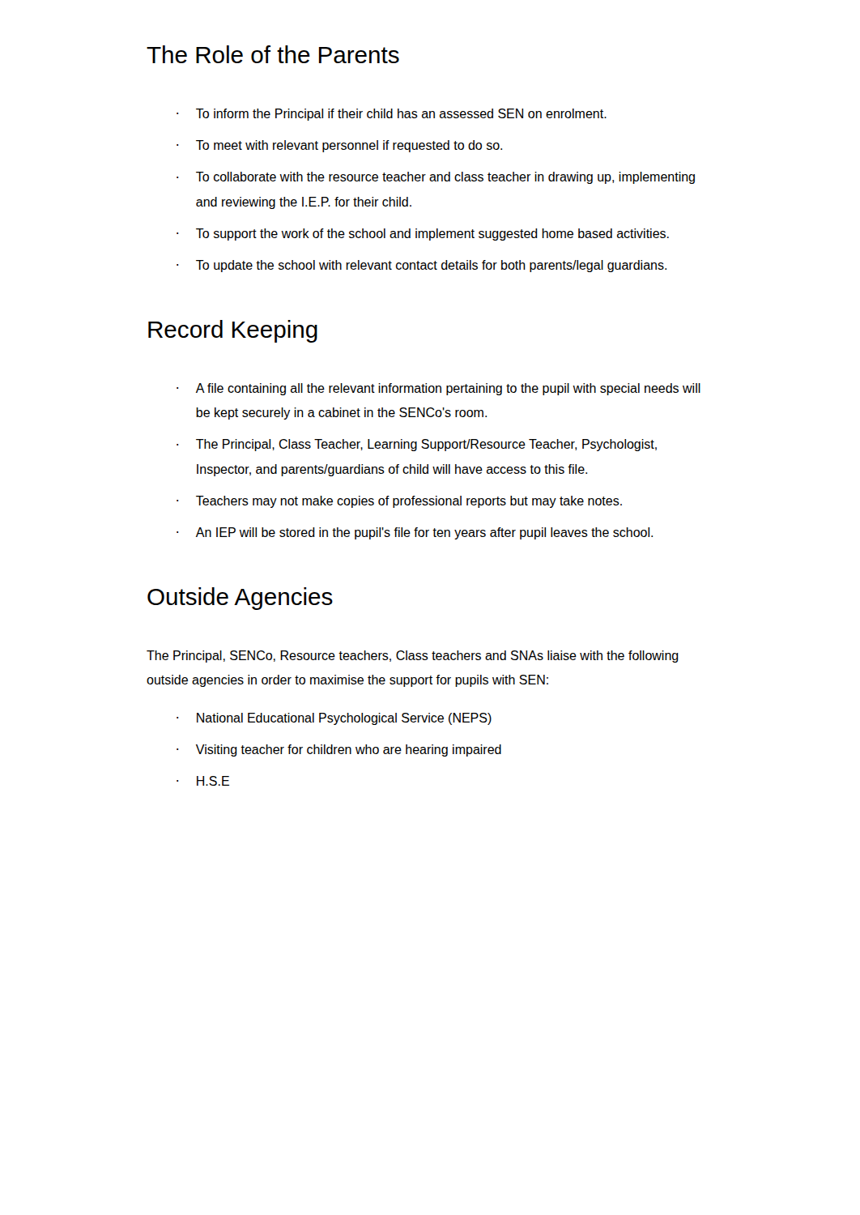The Role of the Parents
To inform the Principal if their child has an assessed SEN on enrolment.
To meet with relevant personnel if requested to do so.
To collaborate with the resource teacher and class teacher in drawing up, implementing and reviewing the I.E.P. for their child.
To support the work of the school and implement suggested home based activities.
To update the school with relevant contact details for both parents/legal guardians.
Record Keeping
A file containing all the relevant information pertaining to the pupil with special needs will be kept securely in a cabinet in the SENCo's room.
The Principal, Class Teacher, Learning Support/Resource Teacher, Psychologist, Inspector, and parents/guardians of child will have access to this file.
Teachers may not make copies of professional reports but may take notes.
An IEP will be stored in the pupil's file for ten years after pupil leaves the school.
Outside Agencies
The Principal, SENCo, Resource teachers, Class teachers and SNAs liaise with the following outside agencies in order to maximise the support for pupils with SEN:
National Educational Psychological Service (NEPS)
Visiting teacher for children who are hearing impaired
H.S.E